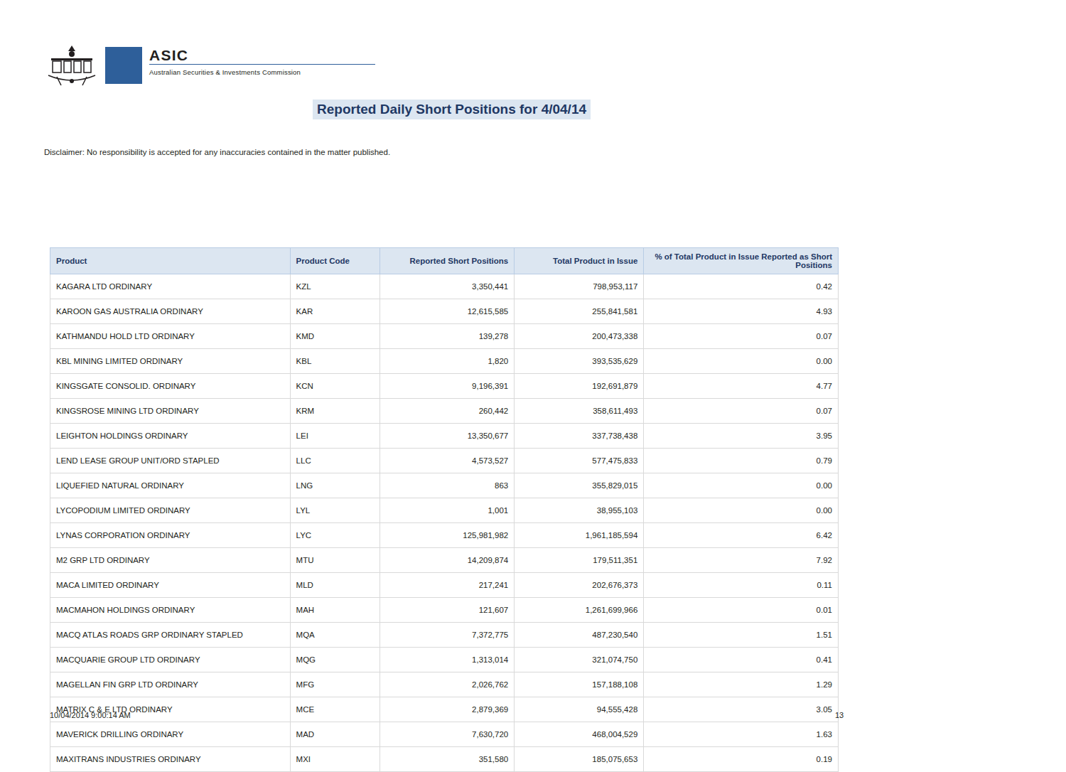ASIC
Australian Securities & Investments Commission
Reported Daily Short Positions for 4/04/14
Disclaimer: No responsibility is accepted for any inaccuracies contained in the matter published.
| Product | Product Code | Reported Short Positions | Total Product in Issue | % of Total Product in Issue Reported as Short Positions |
| --- | --- | --- | --- | --- |
| KAGARA LTD ORDINARY | KZL | 3,350,441 | 798,953,117 | 0.42 |
| KAROON GAS AUSTRALIA ORDINARY | KAR | 12,615,585 | 255,841,581 | 4.93 |
| KATHMANDU HOLD LTD ORDINARY | KMD | 139,278 | 200,473,338 | 0.07 |
| KBL MINING LIMITED ORDINARY | KBL | 1,820 | 393,535,629 | 0.00 |
| KINGSGATE CONSOLID. ORDINARY | KCN | 9,196,391 | 192,691,879 | 4.77 |
| KINGSROSE MINING LTD ORDINARY | KRM | 260,442 | 358,611,493 | 0.07 |
| LEIGHTON HOLDINGS ORDINARY | LEI | 13,350,677 | 337,738,438 | 3.95 |
| LEND LEASE GROUP UNIT/ORD STAPLED | LLC | 4,573,527 | 577,475,833 | 0.79 |
| LIQUEFIED NATURAL ORDINARY | LNG | 863 | 355,829,015 | 0.00 |
| LYCOPODIUM LIMITED ORDINARY | LYL | 1,001 | 38,955,103 | 0.00 |
| LYNAS CORPORATION ORDINARY | LYC | 125,981,982 | 1,961,185,594 | 6.42 |
| M2 GRP LTD ORDINARY | MTU | 14,209,874 | 179,511,351 | 7.92 |
| MACA LIMITED ORDINARY | MLD | 217,241 | 202,676,373 | 0.11 |
| MACMAHON HOLDINGS ORDINARY | MAH | 121,607 | 1,261,699,966 | 0.01 |
| MACQ ATLAS ROADS GRP ORDINARY STAPLED | MQA | 7,372,775 | 487,230,540 | 1.51 |
| MACQUARIE GROUP LTD ORDINARY | MQG | 1,313,014 | 321,074,750 | 0.41 |
| MAGELLAN FIN GRP LTD ORDINARY | MFG | 2,026,762 | 157,188,108 | 1.29 |
| MATRIX C & E LTD ORDINARY | MCE | 2,879,369 | 94,555,428 | 3.05 |
| MAVERICK DRILLING ORDINARY | MAD | 7,630,720 | 468,004,529 | 1.63 |
| MAXITRANS INDUSTRIES ORDINARY | MXI | 351,580 | 185,075,653 | 0.19 |
10/04/2014 9:00:14 AM
13